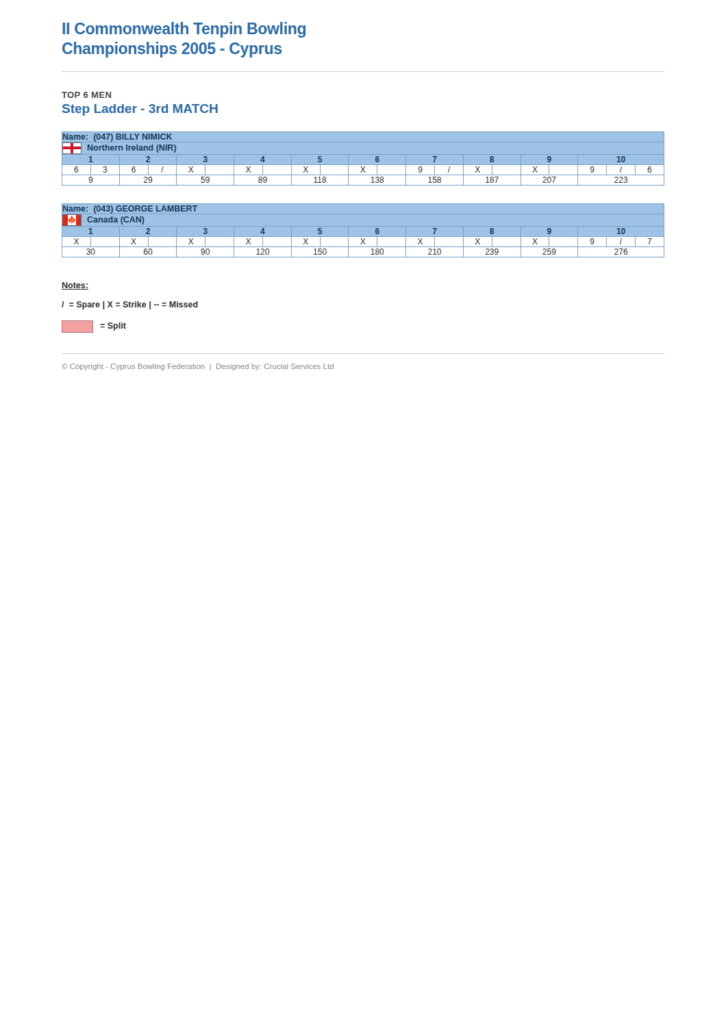II Commonwealth Tenpin Bowling Championships 2005 - Cyprus
TOP 6 MEN
Step Ladder - 3rd MATCH
| Name: (047) BILLY NIMICK |
| Northern Ireland (NIR) |
| 1 | 2 | 3 | 4 | 5 | 6 | 7 | 8 | 9 | 10 |
| 6 | 3 | 6 | / | X | | X | | X | | X | | 9 | / | X | | X | | 9 | / | 6 |
| 9 | 29 | 59 | 89 | 118 | 138 | 158 | 187 | 207 | 223 |
| Name: (043) GEORGE LAMBERT |
| 🍁 Canada (CAN) |
| 1 | 2 | 3 | 4 | 5 | 6 | 7 | 8 | 9 | 10 |
| X | | X | | X | | X | | X | | X | | X | | X | | X | | 9 | / | 7 |
| 30 | 60 | 90 | 120 | 150 | 180 | 210 | 239 | 259 | 276 |
Notes:
/ = Spare | X = Strike | -- = Missed
= Split
© Copyright - Cyprus Bowling Federation | Designed by: Crucial Services Ltd